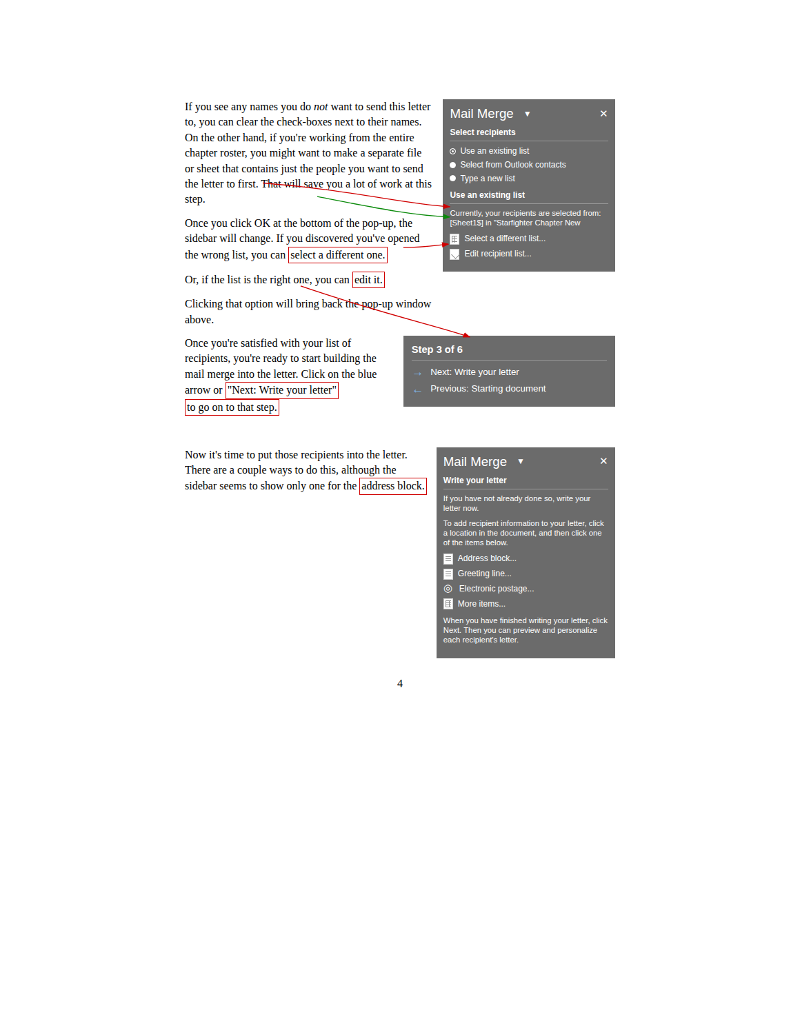Mail Merge ▼ ✕
Select recipients
Use an existing list
Select from Outlook contacts
Type a new list
Use an existing list
Currently, your recipients are selected from:
[Sheet1$] in "Starfighter Chapter New
Select a different list...
Edit recipient list...
If you see any names you do not want to send this letter to, you can clear the check-boxes next to their names. On the other hand, if you're working from the entire chapter roster, you might want to make a separate file or sheet that contains just the people you want to send the letter to first. That will save you a lot of work at this step.
Once you click OK at the bottom of the pop-up, the sidebar will change. If you discovered you've opened the wrong list, you can select a different one.
Or, if the list is the right one, you can edit it.
Clicking that option will bring back the pop-up window above.
Step 3 of 6
→ Next: Write your letter
← Previous: Starting document
Once you're satisfied with your list of recipients, you're ready to start building the mail merge into the letter. Click on the blue arrow or "Next: Write your letter" to go on to that step.
Mail Merge ▼ ✕
Write your letter
If you have not already done so, write your letter now.
To add recipient information to your letter, click a location in the document, and then click one of the items below.
Address block...
Greeting line...
Electronic postage...
More items...
When you have finished writing your letter, click Next. Then you can preview and personalize each recipient's letter.
Now it's time to put those recipients into the letter. There are a couple ways to do this, although the sidebar seems to show only one for the address block.
4